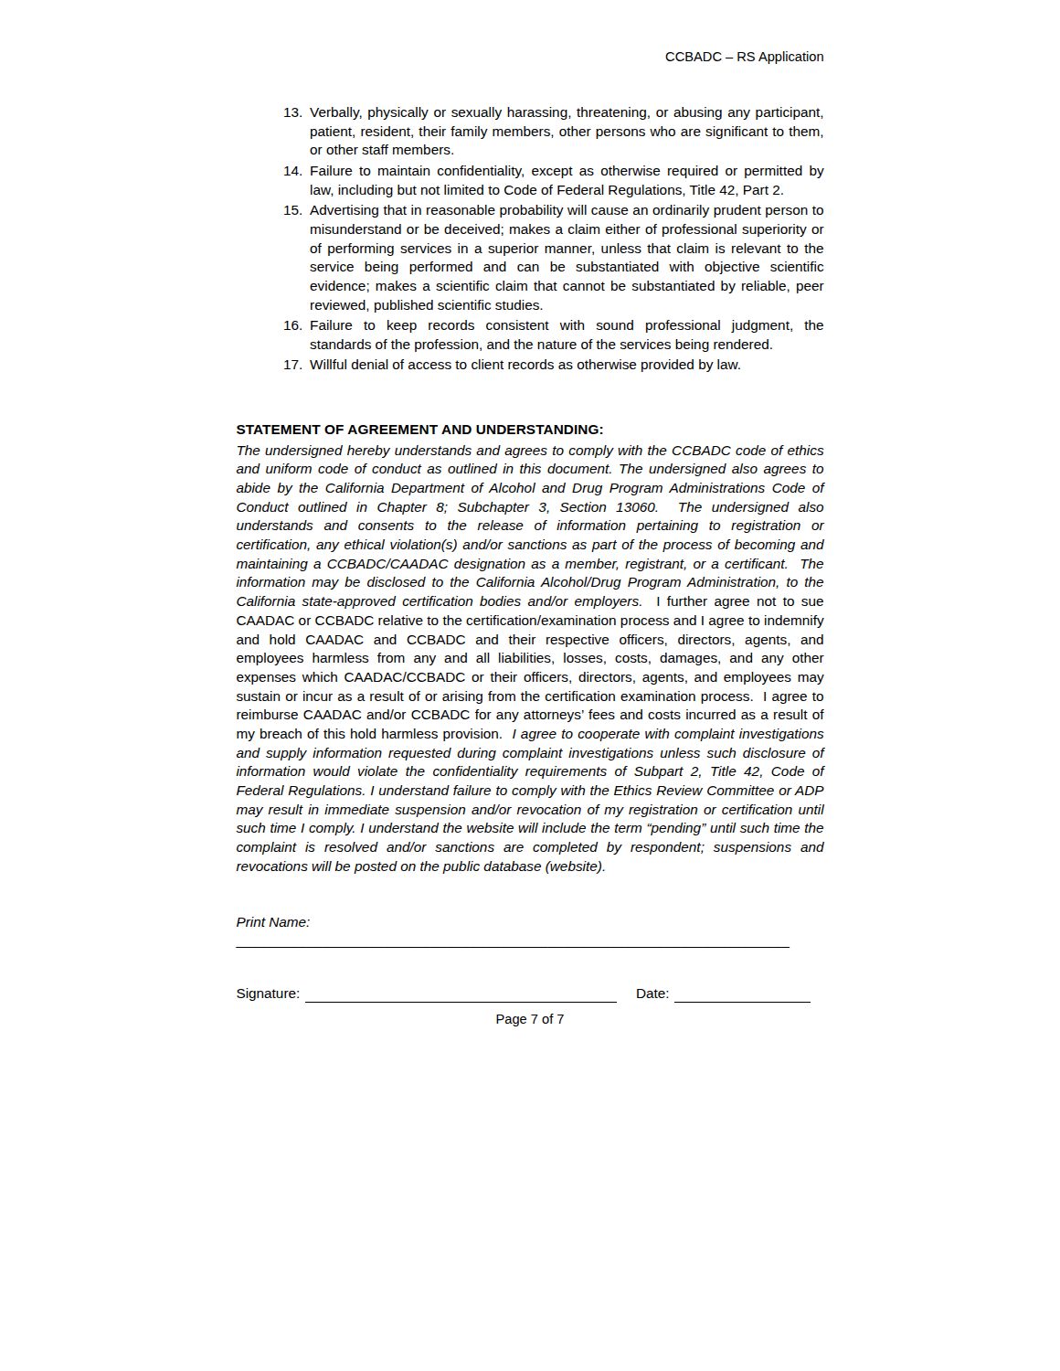CCBADC – RS Application
13. Verbally, physically or sexually harassing, threatening, or abusing any participant, patient, resident, their family members, other persons who are significant to them, or other staff members.
14. Failure to maintain confidentiality, except as otherwise required or permitted by law, including but not limited to Code of Federal Regulations, Title 42, Part 2.
15. Advertising that in reasonable probability will cause an ordinarily prudent person to misunderstand or be deceived; makes a claim either of professional superiority or of performing services in a superior manner, unless that claim is relevant to the service being performed and can be substantiated with objective scientific evidence; makes a scientific claim that cannot be substantiated by reliable, peer reviewed, published scientific studies.
16. Failure to keep records consistent with sound professional judgment, the standards of the profession, and the nature of the services being rendered.
17. Willful denial of access to client records as otherwise provided by law.
STATEMENT OF AGREEMENT AND UNDERSTANDING:
The undersigned hereby understands and agrees to comply with the CCBADC code of ethics and uniform code of conduct as outlined in this document. The undersigned also agrees to abide by the California Department of Alcohol and Drug Program Administrations Code of Conduct outlined in Chapter 8; Subchapter 3, Section 13060. The undersigned also understands and consents to the release of information pertaining to registration or certification, any ethical violation(s) and/or sanctions as part of the process of becoming and maintaining a CCBADC/CAADAC designation as a member, registrant, or a certificant. The information may be disclosed to the California Alcohol/Drug Program Administration, to the California state-approved certification bodies and/or employers. I further agree not to sue CAADAC or CCBADC relative to the certification/examination process and I agree to indemnify and hold CAADAC and CCBADC and their respective officers, directors, agents, and employees harmless from any and all liabilities, losses, costs, damages, and any other expenses which CAADAC/CCBADC or their officers, directors, agents, and employees may sustain or incur as a result of or arising from the certification examination process. I agree to reimburse CAADAC and/or CCBADC for any attorneys’ fees and costs incurred as a result of my breach of this hold harmless provision. I agree to cooperate with complaint investigations and supply information requested during complaint investigations unless such disclosure of information would violate the confidentiality requirements of Subpart 2, Title 42, Code of Federal Regulations. I understand failure to comply with the Ethics Review Committee or ADP may result in immediate suspension and/or revocation of my registration or certification until such time I comply. I understand the website will include the term “pending” until such time the complaint is resolved and/or sanctions are completed by respondent; suspensions and revocations will be posted on the public database (website).
Print Name: _______________________________________________________________________
Signature: Date:
Page 7 of 7